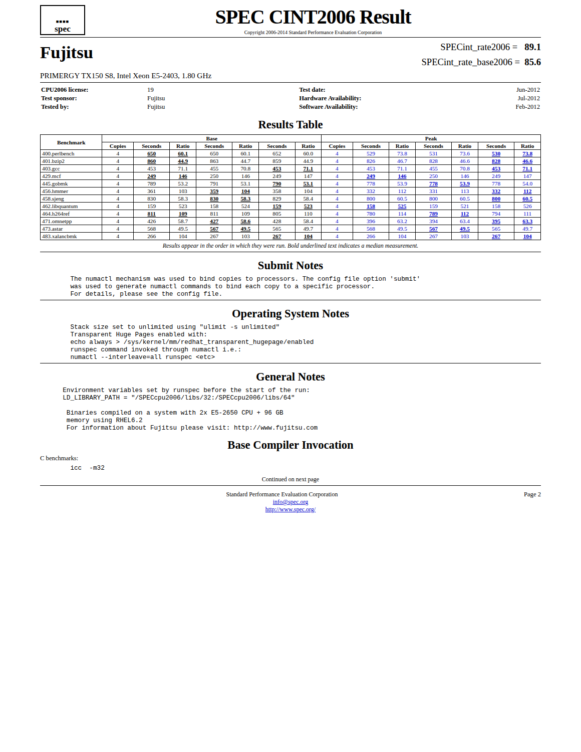■■■■spec
SPEC CINT2006 Result
Copyright 2006-2014 Standard Performance Evaluation Corporation
Fujitsu
PRIMERGY TX150 S8, Intel Xeon E5-2403, 1.80 GHz
SPECint_rate2006 = 89.1
SPECint_rate_base2006 = 85.6
| CPU2006 license: | 19 | Test date: | Jun-2012 |
| Test sponsor: | Fujitsu | Hardware Availability: | Jul-2012 |
| Tested by: | Fujitsu | Software Availability: | Feb-2012 |
Results Table
| Benchmark | Base | Peak |
| --- | --- | --- |
| Copies | Seconds | Ratio | Seconds | Ratio | Seconds | Ratio | Copies | Seconds | Ratio | Seconds | Ratio | Seconds | Ratio |
| 400.perlbench | 4 | 650 | 60.1 | 650 | 60.1 | 652 | 60.0 | 4 | 529 | 73.8 | 531 | 73.6 | 530 | 73.8 |
| 401.bzip2 | 4 | 860 | 44.9 | 863 | 44.7 | 859 | 44.9 | 4 | 826 | 46.7 | 828 | 46.6 | 828 | 46.6 |
| 403.gcc | 4 | 453 | 71.1 | 455 | 70.8 | 453 | 71.1 | 4 | 453 | 71.1 | 455 | 70.8 | 453 | 71.1 |
| 429.mcf | 4 | 249 | 146 | 250 | 146 | 249 | 147 | 4 | 249 | 146 | 250 | 146 | 249 | 147 |
| 445.gobmk | 4 | 789 | 53.2 | 791 | 53.1 | 790 | 53.1 | 4 | 778 | 53.9 | 778 | 53.9 | 778 | 54.0 |
| 456.hmmer | 4 | 361 | 103 | 359 | 104 | 358 | 104 | 4 | 332 | 112 | 331 | 113 | 332 | 112 |
| 458.sjeng | 4 | 830 | 58.3 | 830 | 58.3 | 829 | 58.4 | 4 | 800 | 60.5 | 800 | 60.5 | 800 | 60.5 |
| 462.libquantum | 4 | 159 | 523 | 158 | 524 | 159 | 523 | 4 | 158 | 525 | 159 | 521 | 158 | 526 |
| 464.h264ref | 4 | 811 | 109 | 811 | 109 | 805 | 110 | 4 | 780 | 114 | 789 | 112 | 794 | 111 |
| 471.omnetpp | 4 | 426 | 58.7 | 427 | 58.6 | 428 | 58.4 | 4 | 396 | 63.2 | 394 | 63.4 | 395 | 63.3 |
| 473.astar | 4 | 568 | 49.5 | 567 | 49.5 | 565 | 49.7 | 4 | 568 | 49.5 | 567 | 49.5 | 565 | 49.7 |
| 483.xalancbmk | 4 | 266 | 104 | 267 | 103 | 267 | 104 | 4 | 266 | 104 | 267 | 103 | 267 | 104 |
Results appear in the order in which they were run. Bold underlined text indicates a median measurement.
Submit Notes
The numactl mechanism was used to bind copies to processors. The config file option 'submit' was used to generate numactl commands to bind each copy to a specific processor. For details, please see the config file.
Operating System Notes
Stack size set to unlimited using "ulimit -s unlimited" Transparent Huge Pages enabled with: echo always > /sys/kernel/mm/redhat_transparent_hugepage/enabled runspec command invoked through numactl i.e.: numactl --interleave=all runspec <etc>
General Notes
Environment variables set by runspec before the start of the run: LD_LIBRARY_PATH = "/SPECcpu2006/libs/32:/SPECcpu2006/libs/64" Binaries compiled on a system with 2x E5-2650 CPU + 96 GB memory using RHEL6.2 For information about Fujitsu please visit: http://www.fujitsu.com
Base Compiler Invocation
C benchmarks:
    icc  -m32
Continued on next page
Page 2 Standard Performance Evaluation Corporation
info@spec.org
http://www.spec.org/